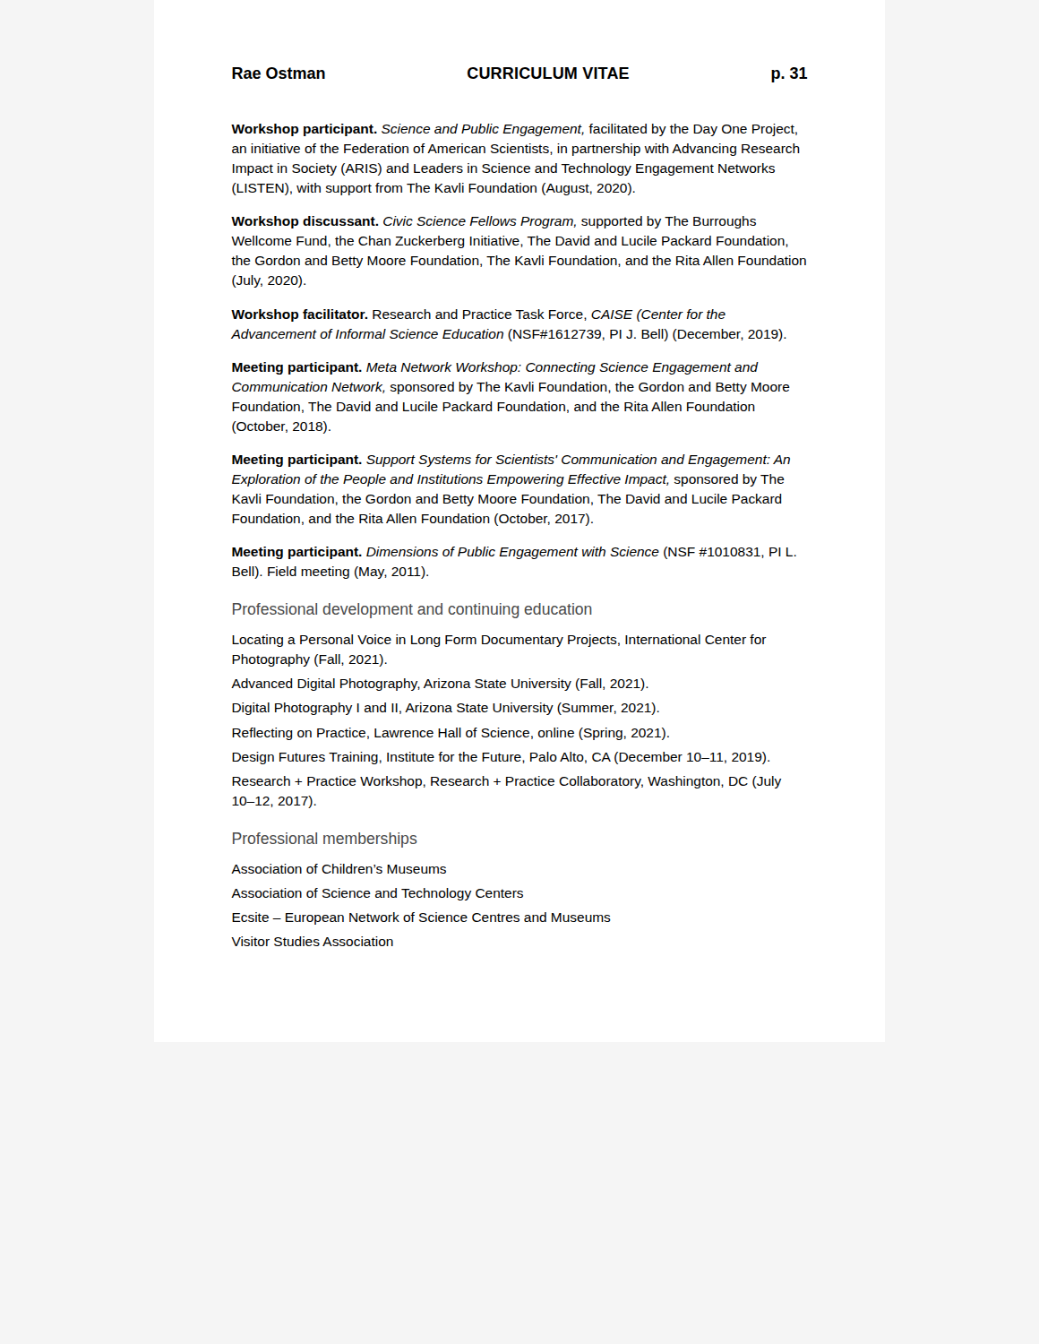Rae Ostman CURRICULUM VITAE p. 31
Workshop participant. Science and Public Engagement, facilitated by the Day One Project, an initiative of the Federation of American Scientists, in partnership with Advancing Research Impact in Society (ARIS) and Leaders in Science and Technology Engagement Networks (LISTEN), with support from The Kavli Foundation (August, 2020).
Workshop discussant. Civic Science Fellows Program, supported by The Burroughs Wellcome Fund, the Chan Zuckerberg Initiative, The David and Lucile Packard Foundation, the Gordon and Betty Moore Foundation, The Kavli Foundation, and the Rita Allen Foundation (July, 2020).
Workshop facilitator. Research and Practice Task Force, CAISE (Center for the Advancement of Informal Science Education (NSF#1612739, PI J. Bell) (December, 2019).
Meeting participant. Meta Network Workshop: Connecting Science Engagement and Communication Network, sponsored by The Kavli Foundation, the Gordon and Betty Moore Foundation, The David and Lucile Packard Foundation, and the Rita Allen Foundation (October, 2018).
Meeting participant. Support Systems for Scientists' Communication and Engagement: An Exploration of the People and Institutions Empowering Effective Impact, sponsored by The Kavli Foundation, the Gordon and Betty Moore Foundation, The David and Lucile Packard Foundation, and the Rita Allen Foundation (October, 2017).
Meeting participant. Dimensions of Public Engagement with Science (NSF #1010831, PI L. Bell). Field meeting (May, 2011).
Professional development and continuing education
Locating a Personal Voice in Long Form Documentary Projects, International Center for Photography (Fall, 2021).
Advanced Digital Photography, Arizona State University (Fall, 2021).
Digital Photography I and II, Arizona State University (Summer, 2021).
Reflecting on Practice, Lawrence Hall of Science, online (Spring, 2021).
Design Futures Training, Institute for the Future, Palo Alto, CA (December 10–11, 2019).
Research + Practice Workshop, Research + Practice Collaboratory, Washington, DC (July 10–12, 2017).
Professional memberships
Association of Children’s Museums
Association of Science and Technology Centers
Ecsite – European Network of Science Centres and Museums
Visitor Studies Association